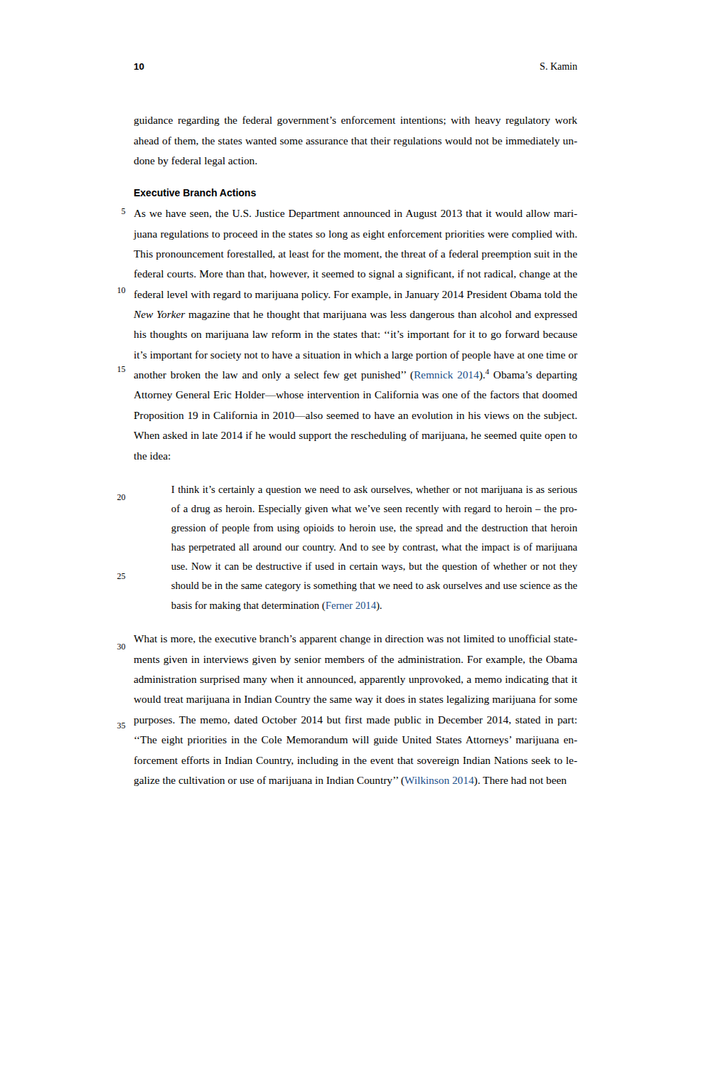10 S. Kamin
guidance regarding the federal government’s enforcement intentions; with heavy regulatory work ahead of them, the states wanted some assurance that their regulations would not be immediately undone by federal legal action.
Executive Branch Actions
5 10 15
As we have seen, the U.S. Justice Department announced in August 2013 that it would allow marijuana regulations to proceed in the states so long as eight enforcement priorities were complied with. This pronouncement forestalled, at least for the moment, the threat of a federal preemption suit in the federal courts. More than that, however, it seemed to signal a significant, if not radical, change at the federal level with regard to marijuana policy. For example, in January 2014 President Obama told the New Yorker magazine that he thought that marijuana was less dangerous than alcohol and expressed his thoughts on marijuana law reform in the states that: ‘‘it’s important for it to go forward because it’s important for society not to have a situation in which a large portion of people have at one time or another broken the law and only a select few get punished’’ (Remnick 2014).4 Obama’s departing Attorney General Eric Holder—whose intervention in California was one of the factors that doomed Proposition 19 in California in 2010—also seemed to have an evolution in his views on the subject. When asked in late 2014 if he would support the rescheduling of marijuana, he seemed quite open to the idea:
20 25
I think it’s certainly a question we need to ask ourselves, whether or not marijuana is as serious of a drug as heroin. Especially given what we’ve seen recently with regard to heroin – the progression of people from using opioids to heroin use, the spread and the destruction that heroin has perpetrated all around our country. And to see by contrast, what the impact is of marijuana use. Now it can be destructive if used in certain ways, but the question of whether or not they should be in the same category is something that we need to ask ourselves and use science as the basis for making that determination (Ferner 2014).
30 35
What is more, the executive branch’s apparent change in direction was not limited to unofficial statements given in interviews given by senior members of the administration. For example, the Obama administration surprised many when it announced, apparently unprovoked, a memo indicating that it would treat marijuana in Indian Country the same way it does in states legalizing marijuana for some purposes. The memo, dated October 2014 but first made public in December 2014, stated in part: ‘‘The eight priorities in the Cole Memorandum will guide United States Attorneys’ marijuana enforcement efforts in Indian Country, including in the event that sovereign Indian Nations seek to legalize the cultivation or use of marijuana in Indian Country’’ (Wilkinson 2014). There had not been